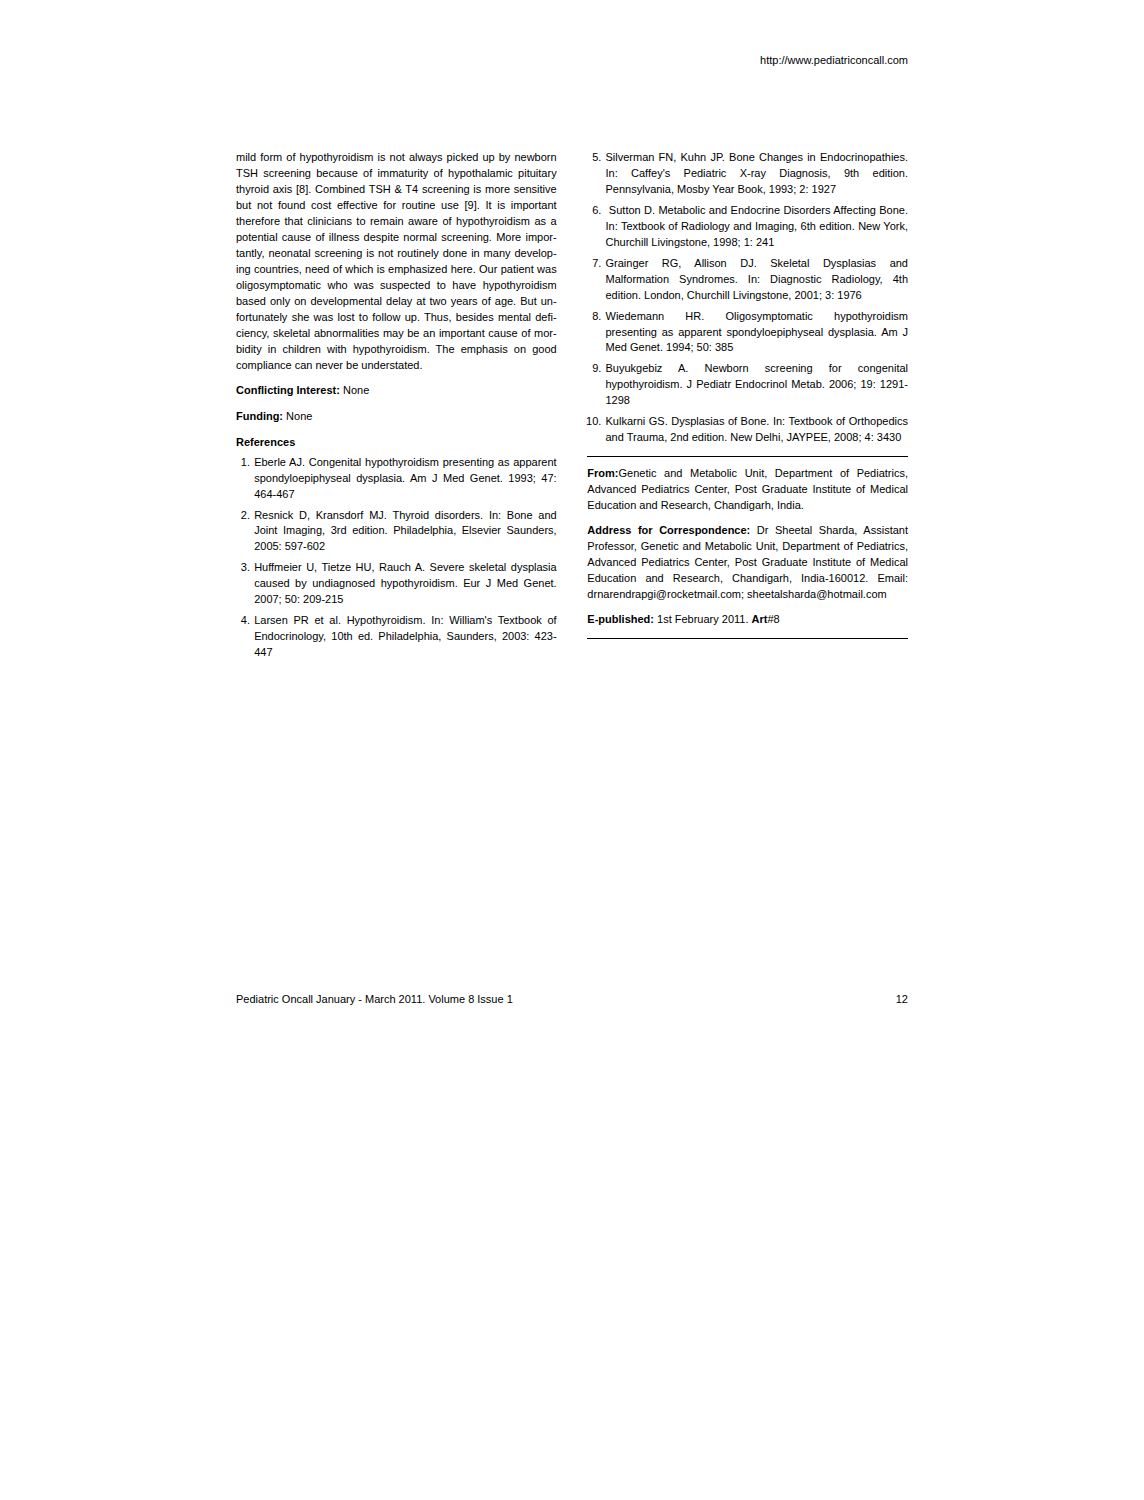http://www.pediatriconcall.com
mild form of hypothyroidism is not always picked up by newborn TSH screening because of immaturity of hypothalamic pituitary thyroid axis [8]. Combined TSH & T4 screening is more sensitive but not found cost effective for routine use [9]. It is important therefore that clinicians to remain aware of hypothyroidism as a potential cause of illness despite normal screening. More importantly, neonatal screening is not routinely done in many developing countries, need of which is emphasized here. Our patient was oligosymptomatic who was suspected to have hypothyroidism based only on developmental delay at two years of age. But unfortunately she was lost to follow up. Thus, besides mental deficiency, skeletal abnormalities may be an important cause of morbidity in children with hypothyroidism. The emphasis on good compliance can never be understated.
Conflicting Interest: None
Funding: None
References
Eberle AJ. Congenital hypothyroidism presenting as apparent spondyloepiphyseal dysplasia. Am J Med Genet. 1993; 47: 464-467
Resnick D, Kransdorf MJ. Thyroid disorders. In: Bone and Joint Imaging, 3rd edition. Philadelphia, Elsevier Saunders, 2005: 597-602
Huffmeier U, Tietze HU, Rauch A. Severe skeletal dysplasia caused by undiagnosed hypothyroidism. Eur J Med Genet. 2007; 50: 209-215
Larsen PR et al. Hypothyroidism. In: William's Textbook of Endocrinology, 10th ed. Philadelphia, Saunders, 2003: 423-447
Silverman FN, Kuhn JP. Bone Changes in Endocrinopathies. In: Caffey's Pediatric X-ray Diagnosis, 9th edition. Pennsylvania, Mosby Year Book, 1993; 2: 1927
Sutton D. Metabolic and Endocrine Disorders Affecting Bone. In: Textbook of Radiology and Imaging, 6th edition. New York, Churchill Livingstone, 1998; 1: 241
Grainger RG, Allison DJ. Skeletal Dysplasias and Malformation Syndromes. In: Diagnostic Radiology, 4th edition. London, Churchill Livingstone, 2001; 3: 1976
Wiedemann HR. Oligosymptomatic hypothyroidism presenting as apparent spondyloepiphyseal dysplasia. Am J Med Genet. 1994; 50: 385
Buyukgebiz A. Newborn screening for congenital hypothyroidism. J Pediatr Endocrinol Metab. 2006; 19: 1291-1298
Kulkarni GS. Dysplasias of Bone. In: Textbook of Orthopedics and Trauma, 2nd edition. New Delhi, JAYPEE, 2008; 4: 3430
From: Genetic and Metabolic Unit, Department of Pediatrics, Advanced Pediatrics Center, Post Graduate Institute of Medical Education and Research, Chandigarh, India.
Address for Correspondence: Dr Sheetal Sharda, Assistant Professor, Genetic and Metabolic Unit, Department of Pediatrics, Advanced Pediatrics Center, Post Graduate Institute of Medical Education and Research, Chandigarh, India-160012. Email: drnarendrapgi@rocketmail.com; sheetalsharda@hotmail.com
E-published: 1st February 2011. Art#8
Pediatric Oncall January - March 2011. Volume 8 Issue 1 12